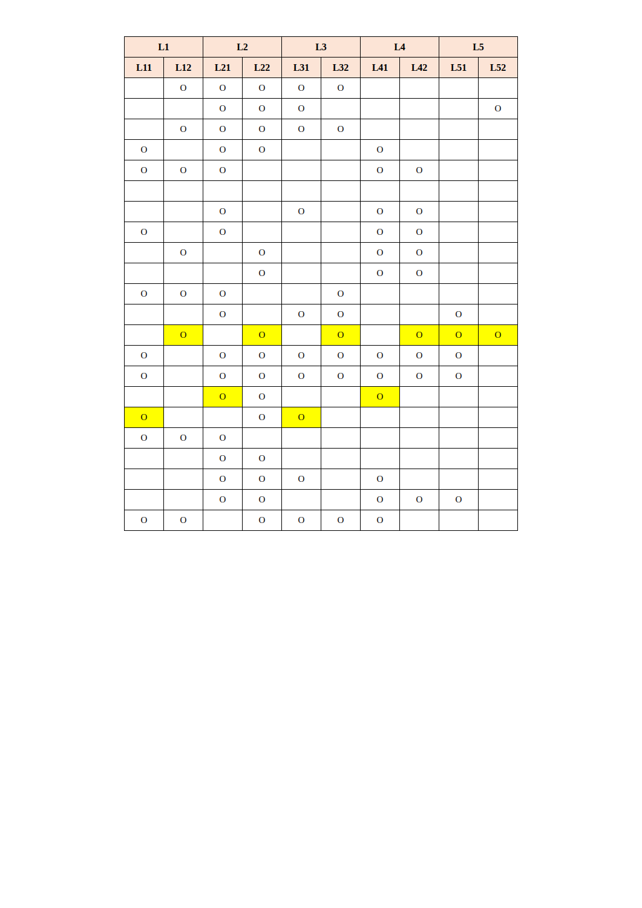| L1 | L2 | L3 | L4 | L5 |
| --- | --- | --- | --- | --- |
| L11 | L12 | L21 | L22 | L31 | L32 | L41 | L42 | L51 | L52 |
| | O | O | O | O | O | | | | |
| | | O | O | O | | | | | O |
| | O | O | O | O | O | | | | |
| O | | O | O | | | O | | | |
| O | O | O | | | | O | O | | |
| | | O | | O | | O | O | | |
| O | | O | | | | O | O | | |
| | O | | O | | | O | O | | |
| | | | O | | | O | O | | |
| O | O | O | | | O | | | | |
| | | O | | O | O | | | O | |
| | O | | O | | O | | O | O | O |
| O | | O | O | O | O | O | O | O | |
| O | | O | O | O | O | O | O | O | |
| | | O | O | | | O | | | |
| O | | | O | O | | | | | |
| O | O | O | | | | | | | |
| | | O | O | | | | | | |
| | | O | O | O | | O | | | |
| | | O | O | | | O | O | O | |
| O | O | | O | O | O | O | | | |